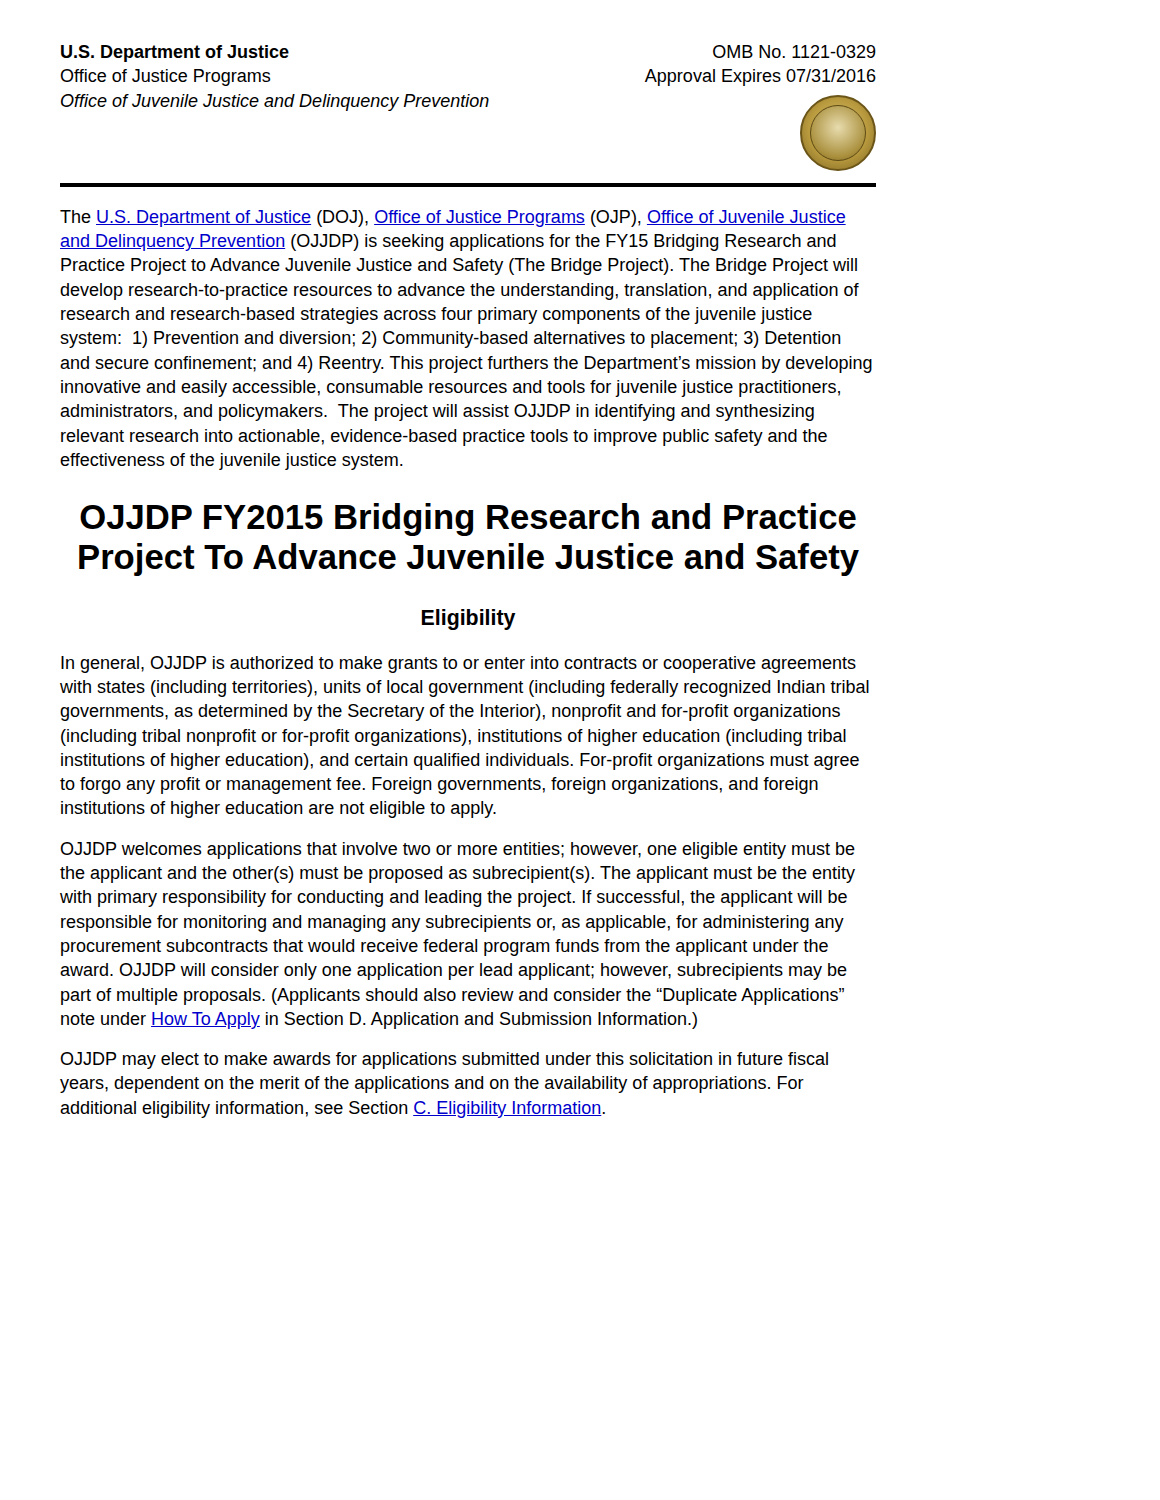U.S. Department of Justice
Office of Justice Programs
Office of Juvenile Justice and Delinquency Prevention
OMB No. 1121-0329
Approval Expires 07/31/2016
The U.S. Department of Justice (DOJ), Office of Justice Programs (OJP), Office of Juvenile Justice and Delinquency Prevention (OJJDP) is seeking applications for the FY15 Bridging Research and Practice Project to Advance Juvenile Justice and Safety (The Bridge Project). The Bridge Project will develop research-to-practice resources to advance the understanding, translation, and application of research and research-based strategies across four primary components of the juvenile justice system: 1) Prevention and diversion; 2) Community-based alternatives to placement; 3) Detention and secure confinement; and 4) Reentry. This project furthers the Department’s mission by developing innovative and easily accessible, consumable resources and tools for juvenile justice practitioners, administrators, and policymakers. The project will assist OJJDP in identifying and synthesizing relevant research into actionable, evidence-based practice tools to improve public safety and the effectiveness of the juvenile justice system.
OJJDP FY2015 Bridging Research and Practice Project To Advance Juvenile Justice and Safety
Eligibility
In general, OJJDP is authorized to make grants to or enter into contracts or cooperative agreements with states (including territories), units of local government (including federally recognized Indian tribal governments, as determined by the Secretary of the Interior), nonprofit and for-profit organizations (including tribal nonprofit or for-profit organizations), institutions of higher education (including tribal institutions of higher education), and certain qualified individuals. For-profit organizations must agree to forgo any profit or management fee. Foreign governments, foreign organizations, and foreign institutions of higher education are not eligible to apply.
OJJDP welcomes applications that involve two or more entities; however, one eligible entity must be the applicant and the other(s) must be proposed as subrecipient(s). The applicant must be the entity with primary responsibility for conducting and leading the project. If successful, the applicant will be responsible for monitoring and managing any subrecipients or, as applicable, for administering any procurement subcontracts that would receive federal program funds from the applicant under the award. OJJDP will consider only one application per lead applicant; however, subrecipients may be part of multiple proposals. (Applicants should also review and consider the “Duplicate Applications” note under How To Apply in Section D. Application and Submission Information.)
OJJDP may elect to make awards for applications submitted under this solicitation in future fiscal years, dependent on the merit of the applications and on the availability of appropriations. For additional eligibility information, see Section C. Eligibility Information.